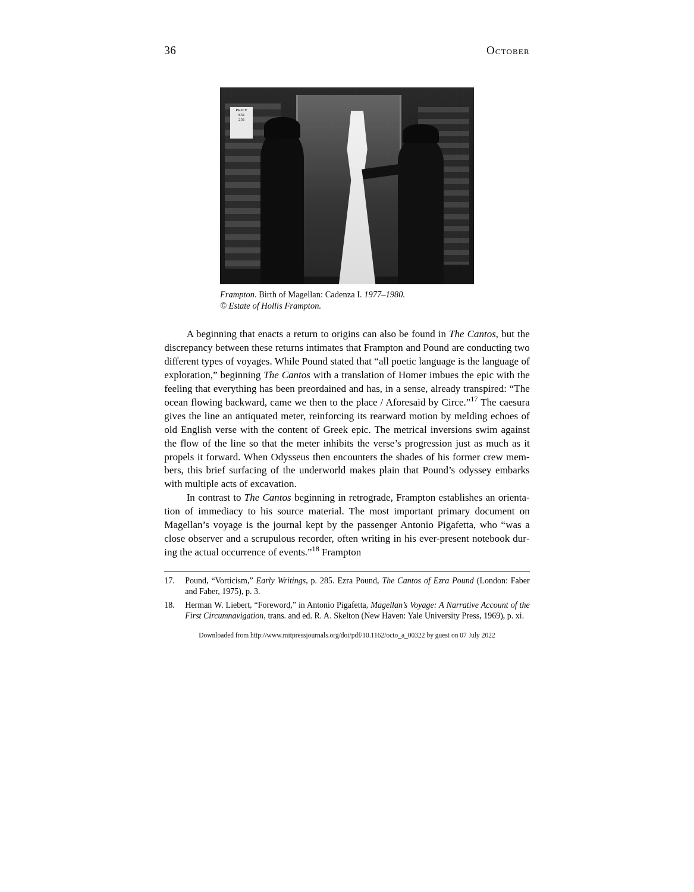36 October
PRICE
65¢
25¢
Frampton. Birth of Magellan: Cadenza I. 1977–1980.
© Estate of Hollis Frampton.
A beginning that enacts a return to origins can also be found in The Cantos, but the discrepancy between these returns intimates that Frampton and Pound are conducting two different types of voyages. While Pound stated that “all poetic language is the language of exploration,” beginning The Cantos with a translation of Homer imbues the epic with the feeling that everything has been preordained and has, in a sense, already transpired: “The ocean flowing backward, came we then to the place / Aforesaid by Circe.”17 The caesura gives the line an antiquated meter, reinforcing its rearward motion by melding echoes of old English verse with the content of Greek epic. The metrical inversions swim against the flow of the line so that the meter inhibits the verse’s progression just as much as it propels it forward. When Odysseus then encounters the shades of his former crew members, this brief surfacing of the underworld makes plain that Pound’s odyssey embarks with multiple acts of excavation.
In contrast to The Cantos beginning in retrograde, Frampton establishes an orientation of immediacy to his source material. The most important primary document on Magellan’s voyage is the journal kept by the passenger Antonio Pigafetta, who “was a close observer and a scrupulous recorder, often writing in his ever-present notebook during the actual occurrence of events.”18 Frampton
17. Pound, “Vorticism,” Early Writings, p. 285. Ezra Pound, The Cantos of Ezra Pound (London: Faber and Faber, 1975), p. 3.
18. Herman W. Liebert, “Foreword,” in Antonio Pigafetta, Magellan’s Voyage: A Narrative Account of the First Circumnavigation, trans. and ed. R. A. Skelton (New Haven: Yale University Press, 1969), p. xi.
Downloaded from http://www.mitpressjournals.org/doi/pdf/10.1162/octo_a_00322 by guest on 07 July 2022